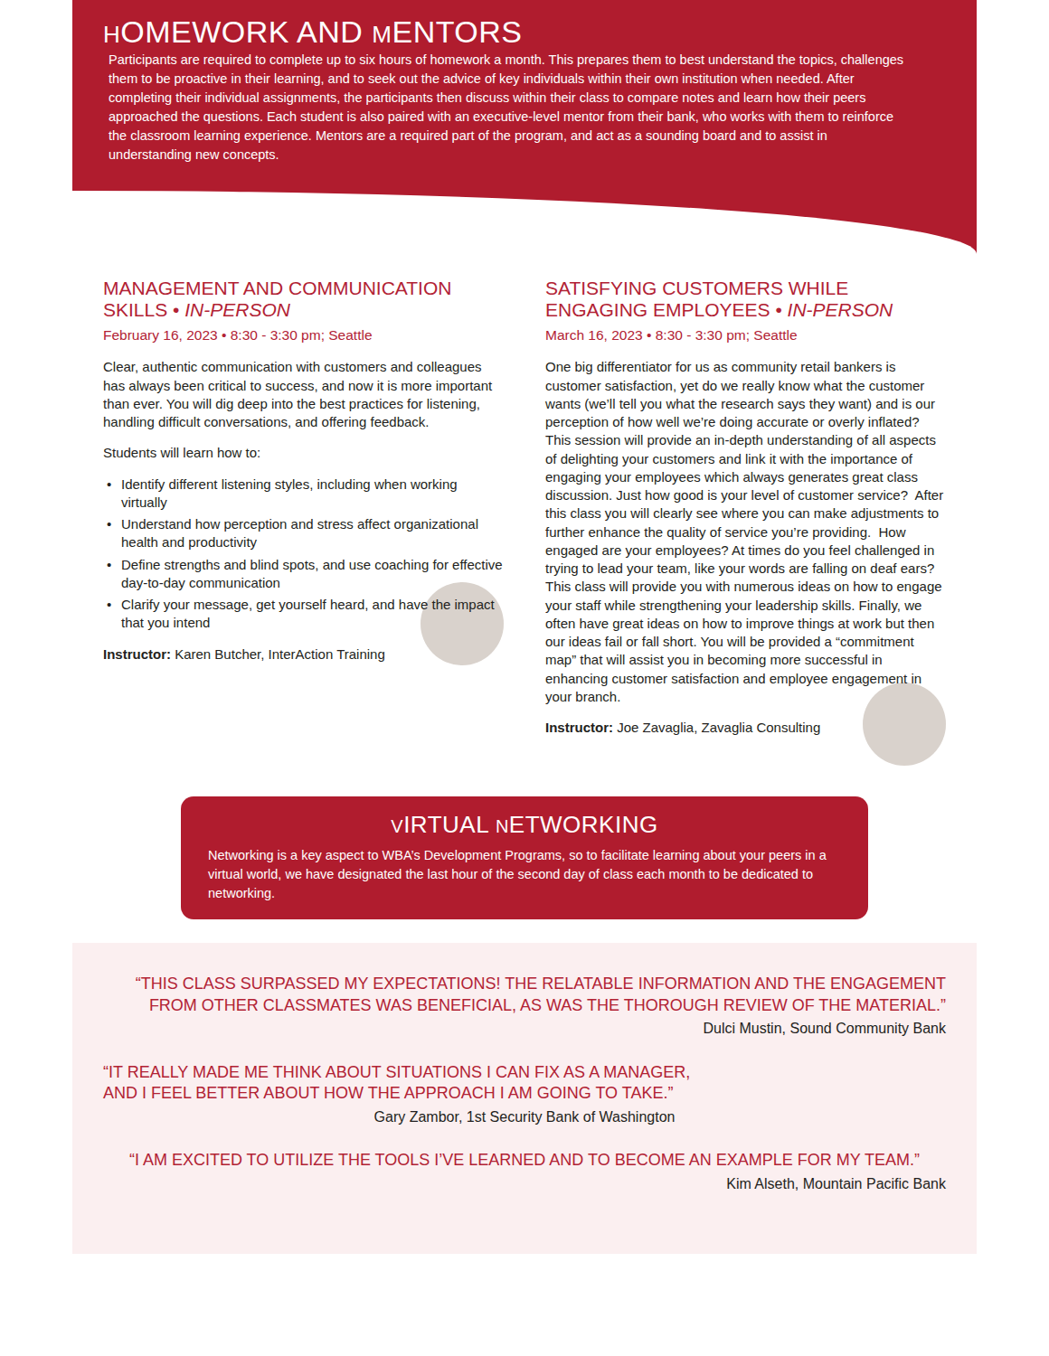HOMEWORK AND MENTORS
Participants are required to complete up to six hours of homework a month. This prepares them to best understand the topics, challenges them to be proactive in their learning, and to seek out the advice of key individuals within their own institution when needed. After completing their individual assignments, the participants then discuss within their class to compare notes and learn how their peers approached the questions. Each student is also paired with an executive-level mentor from their bank, who works with them to reinforce the classroom learning experience. Mentors are a required part of the program, and act as a sounding board and to assist in understanding new concepts.
MANAGEMENT AND COMMUNICATION SKILLS • IN-PERSON
February 16, 2023 • 8:30 - 3:30 pm; Seattle
Clear, authentic communication with customers and colleagues has always been critical to success, and now it is more important than ever. You will dig deep into the best practices for listening, handling difficult conversations, and offering feedback.
Students will learn how to:
Identify different listening styles, including when working virtually
Understand how perception and stress affect organizational health and productivity
Define strengths and blind spots, and use coaching for effective day-to-day communication
Clarify your message, get yourself heard, and have the impact that you intend
Instructor: Karen Butcher, InterAction Training
SATISFYING CUSTOMERS WHILE ENGAGING EMPLOYEES • IN-PERSON
March 16, 2023 • 8:30 - 3:30 pm; Seattle
One big differentiator for us as community retail bankers is customer satisfaction, yet do we really know what the customer wants (we’ll tell you what the research says they want) and is our perception of how well we’re doing accurate or overly inflated? This session will provide an in-depth understanding of all aspects of delighting your customers and link it with the importance of engaging your employees which always generates great class discussion. Just how good is your level of customer service? After this class you will clearly see where you can make adjustments to further enhance the quality of service you’re providing. How engaged are your employees? At times do you feel challenged in trying to lead your team, like your words are falling on deaf ears? This class will provide you with numerous ideas on how to engage your staff while strengthening your leadership skills. Finally, we often have great ideas on how to improve things at work but then our ideas fail or fall short. You will be provided a “commitment map” that will assist you in becoming more successful in enhancing customer satisfaction and employee engagement in your branch.
Instructor: Joe Zavaglia, Zavaglia Consulting
VIRTUAL NETWORKING
Networking is a key aspect to WBA’s Development Programs, so to facilitate learning about your peers in a virtual world, we have designated the last hour of the second day of class each month to be dedicated to networking.
“THIS CLASS SURPASSED MY EXPECTATIONS! THE RELATABLE INFORMATION AND THE ENGAGEMENT FROM OTHER CLASSMATES WAS BENEFICIAL, AS WAS THE THOROUGH REVIEW OF THE MATERIAL.”
Dulci Mustin, Sound Community Bank
“IT REALLY MADE ME THINK ABOUT SITUATIONS I CAN FIX AS A MANAGER,
AND I FEEL BETTER ABOUT HOW THE APPROACH I AM GOING TO TAKE.”
Gary Zambor, 1st Security Bank of Washington
“I AM EXCITED TO UTILIZE THE TOOLS I’VE LEARNED AND TO BECOME AN EXAMPLE FOR MY TEAM.”
Kim Alseth, Mountain Pacific Bank